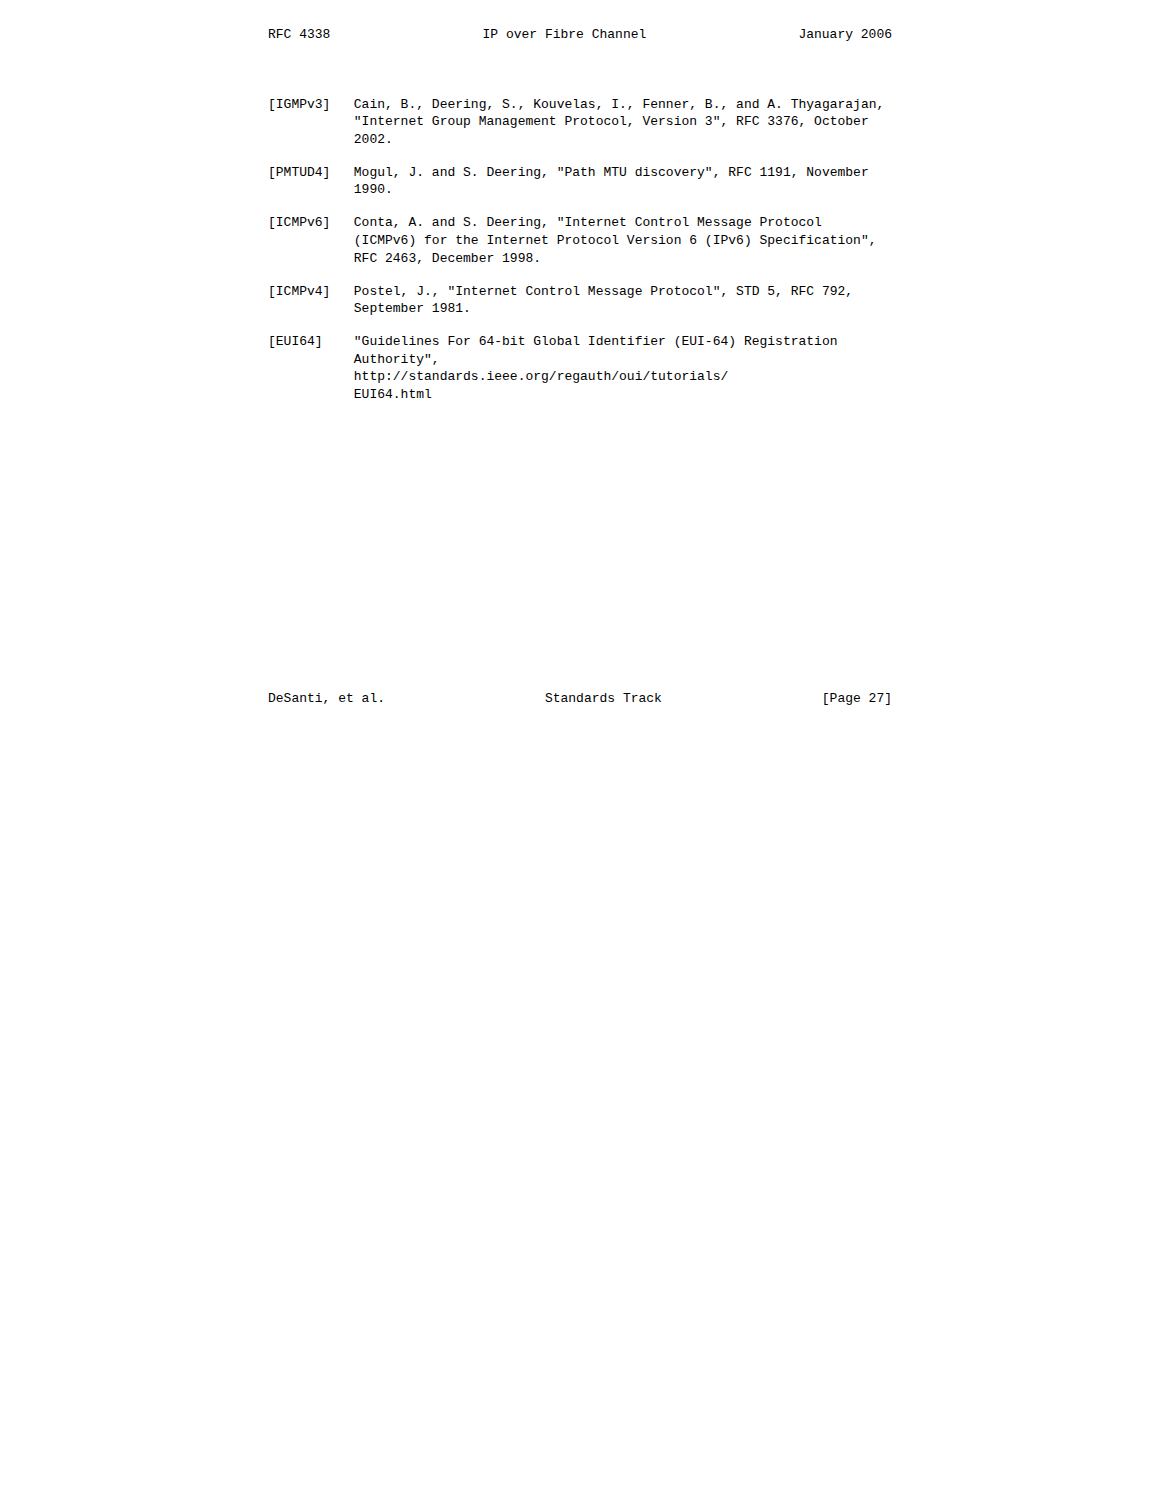RFC 4338 IP over Fibre Channel January 2006
[IGMPv3]
Cain, B., Deering, S., Kouvelas, I., Fenner, B., and A. Thyagarajan, "Internet Group Management Protocol, Version 3", RFC 3376, October 2002.
[PMTUD4]
Mogul, J. and S. Deering, "Path MTU discovery", RFC 1191, November 1990.
[ICMPv6]
Conta, A. and S. Deering, "Internet Control Message Protocol (ICMPv6) for the Internet Protocol Version 6 (IPv6) Specification", RFC 2463, December 1998.
[ICMPv4]
Postel, J., "Internet Control Message Protocol", STD 5, RFC 792, September 1981.
[EUI64]
"Guidelines For 64-bit Global Identifier (EUI-64) Registration Authority", http://standards.ieee.org/regauth/oui/tutorials/ EUI64.html
DeSanti, et al. Standards Track [Page 27]